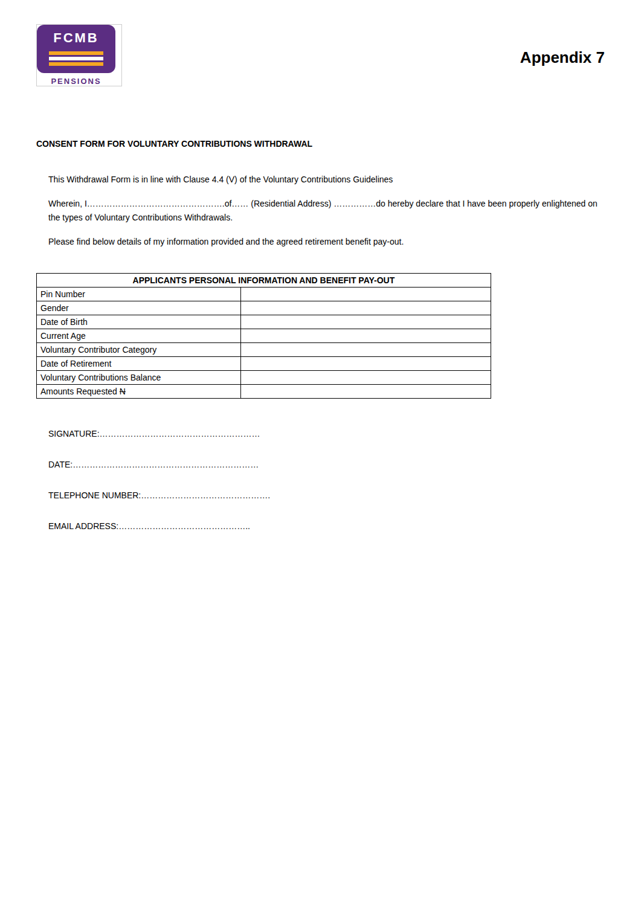FCMB
PENSIONS
Appendix 7
CONSENT FORM FOR VOLUNTARY CONTRIBUTIONS WITHDRAWAL
This Withdrawal Form is in line with Clause 4.4 (V) of the Voluntary Contributions Guidelines
Wherein, I………………………………………….of…… (Residential Address) ……………do hereby declare that I have been properly enlightened on the types of Voluntary Contributions Withdrawals.
Please find below details of my information provided and the agreed retirement benefit pay-out.
| APPLICANTS PERSONAL INFORMATION AND BENEFIT PAY-OUT |
| --- |
| Pin Number | |
| Gender | |
| Date of Birth | |
| Current Age | |
| Voluntary Contributor Category | |
| Date of Retirement | |
| Voluntary Contributions Balance | |
| Amounts Requested N | |
SIGNATURE:…………………………………………………
DATE:…………………………………………………………
TELEPHONE NUMBER:……………………………………….
EMAIL ADDRESS:………………………………………..